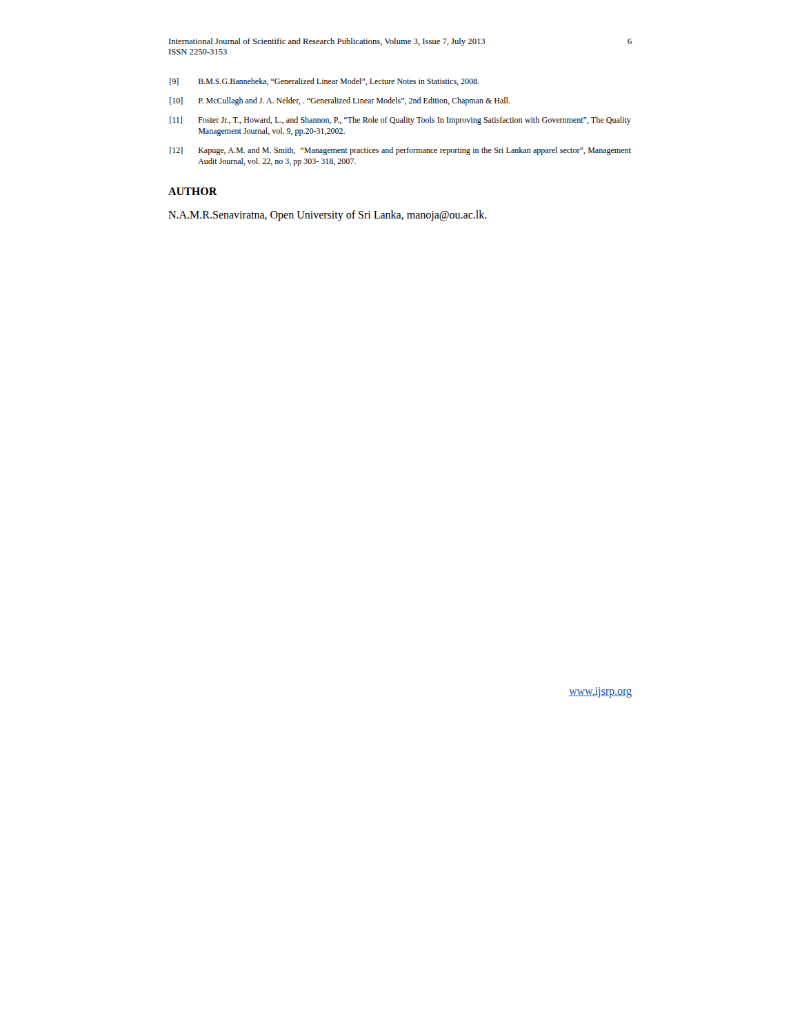International Journal of Scientific and Research Publications, Volume 3, Issue 7, July 2013
ISSN 2250-3153
6
[9] B.M.S.G.Banneheka, “Generalized Linear Model”, Lecture Notes in Statistics, 2008.
[10] P. McCullagh and J. A. Nelder, . “Generalized Linear Models”, 2nd Edition, Chapman & Hall.
[11] Foster Jr., T., Howard, L., and Shannon, P., “The Role of Quality Tools In Improving Satisfaction with Government”, The Quality Management Journal, vol. 9, pp.20-31,2002.
[12] Kapuge, A.M. and M. Smith, “Management practices and performance reporting in the Sri Lankan apparel sector”, Management Audit Journal, vol. 22, no 3, pp 303- 318, 2007.
AUTHOR
N.A.M.R.Senaviratna, Open University of Sri Lanka, manoja@ou.ac.lk.
www.ijsrp.org